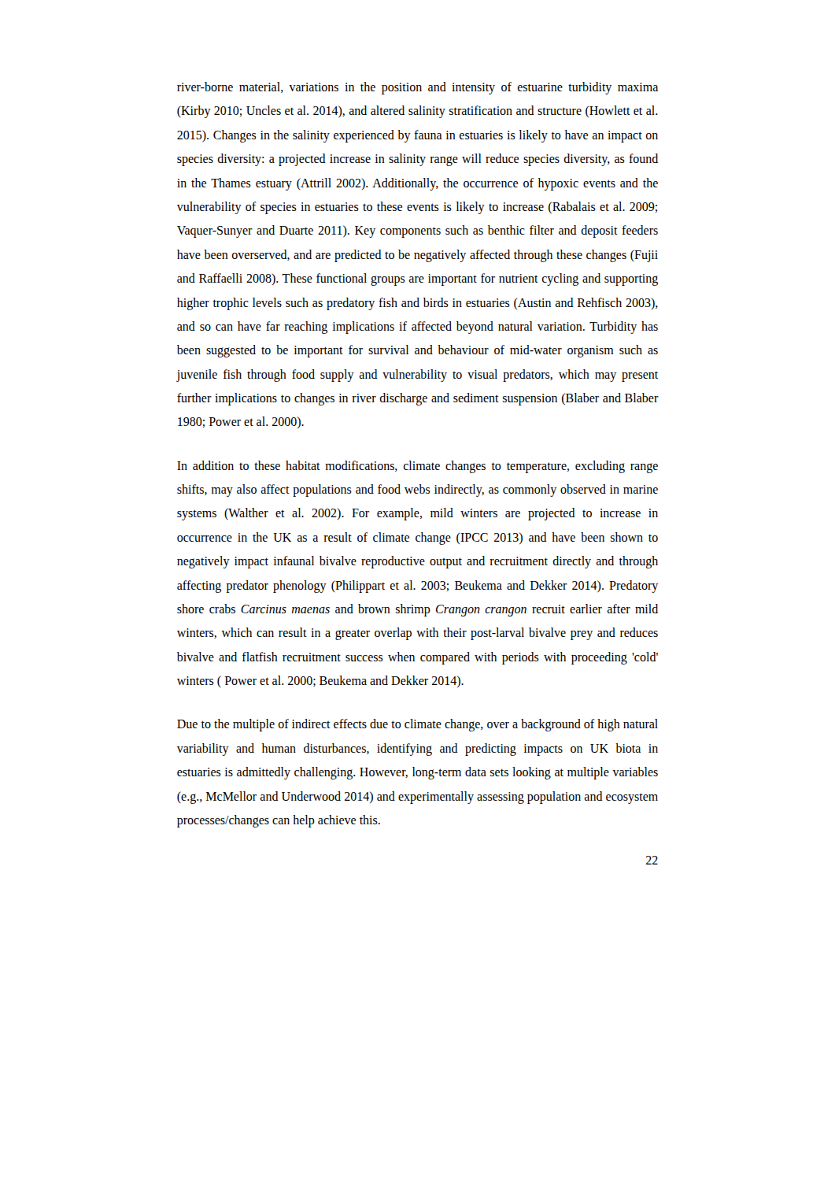river-borne material, variations in the position and intensity of estuarine turbidity maxima (Kirby 2010; Uncles et al. 2014), and altered salinity stratification and structure (Howlett et al. 2015). Changes in the salinity experienced by fauna in estuaries is likely to have an impact on species diversity: a projected increase in salinity range will reduce species diversity, as found in the Thames estuary (Attrill 2002). Additionally, the occurrence of hypoxic events and the vulnerability of species in estuaries to these events is likely to increase (Rabalais et al. 2009; Vaquer-Sunyer and Duarte 2011). Key components such as benthic filter and deposit feeders have been overserved, and are predicted to be negatively affected through these changes (Fujii and Raffaelli 2008). These functional groups are important for nutrient cycling and supporting higher trophic levels such as predatory fish and birds in estuaries (Austin and Rehfisch 2003), and so can have far reaching implications if affected beyond natural variation. Turbidity has been suggested to be important for survival and behaviour of mid-water organism such as juvenile fish through food supply and vulnerability to visual predators, which may present further implications to changes in river discharge and sediment suspension (Blaber and Blaber 1980; Power et al. 2000).
In addition to these habitat modifications, climate changes to temperature, excluding range shifts, may also affect populations and food webs indirectly, as commonly observed in marine systems (Walther et al. 2002). For example, mild winters are projected to increase in occurrence in the UK as a result of climate change (IPCC 2013) and have been shown to negatively impact infaunal bivalve reproductive output and recruitment directly and through affecting predator phenology (Philippart et al. 2003; Beukema and Dekker 2014). Predatory shore crabs Carcinus maenas and brown shrimp Crangon crangon recruit earlier after mild winters, which can result in a greater overlap with their post-larval bivalve prey and reduces bivalve and flatfish recruitment success when compared with periods with proceeding 'cold' winters ( Power et al. 2000; Beukema and Dekker 2014).
Due to the multiple of indirect effects due to climate change, over a background of high natural variability and human disturbances, identifying and predicting impacts on UK biota in estuaries is admittedly challenging. However, long-term data sets looking at multiple variables (e.g., McMellor and Underwood 2014) and experimentally assessing population and ecosystem processes/changes can help achieve this.
22